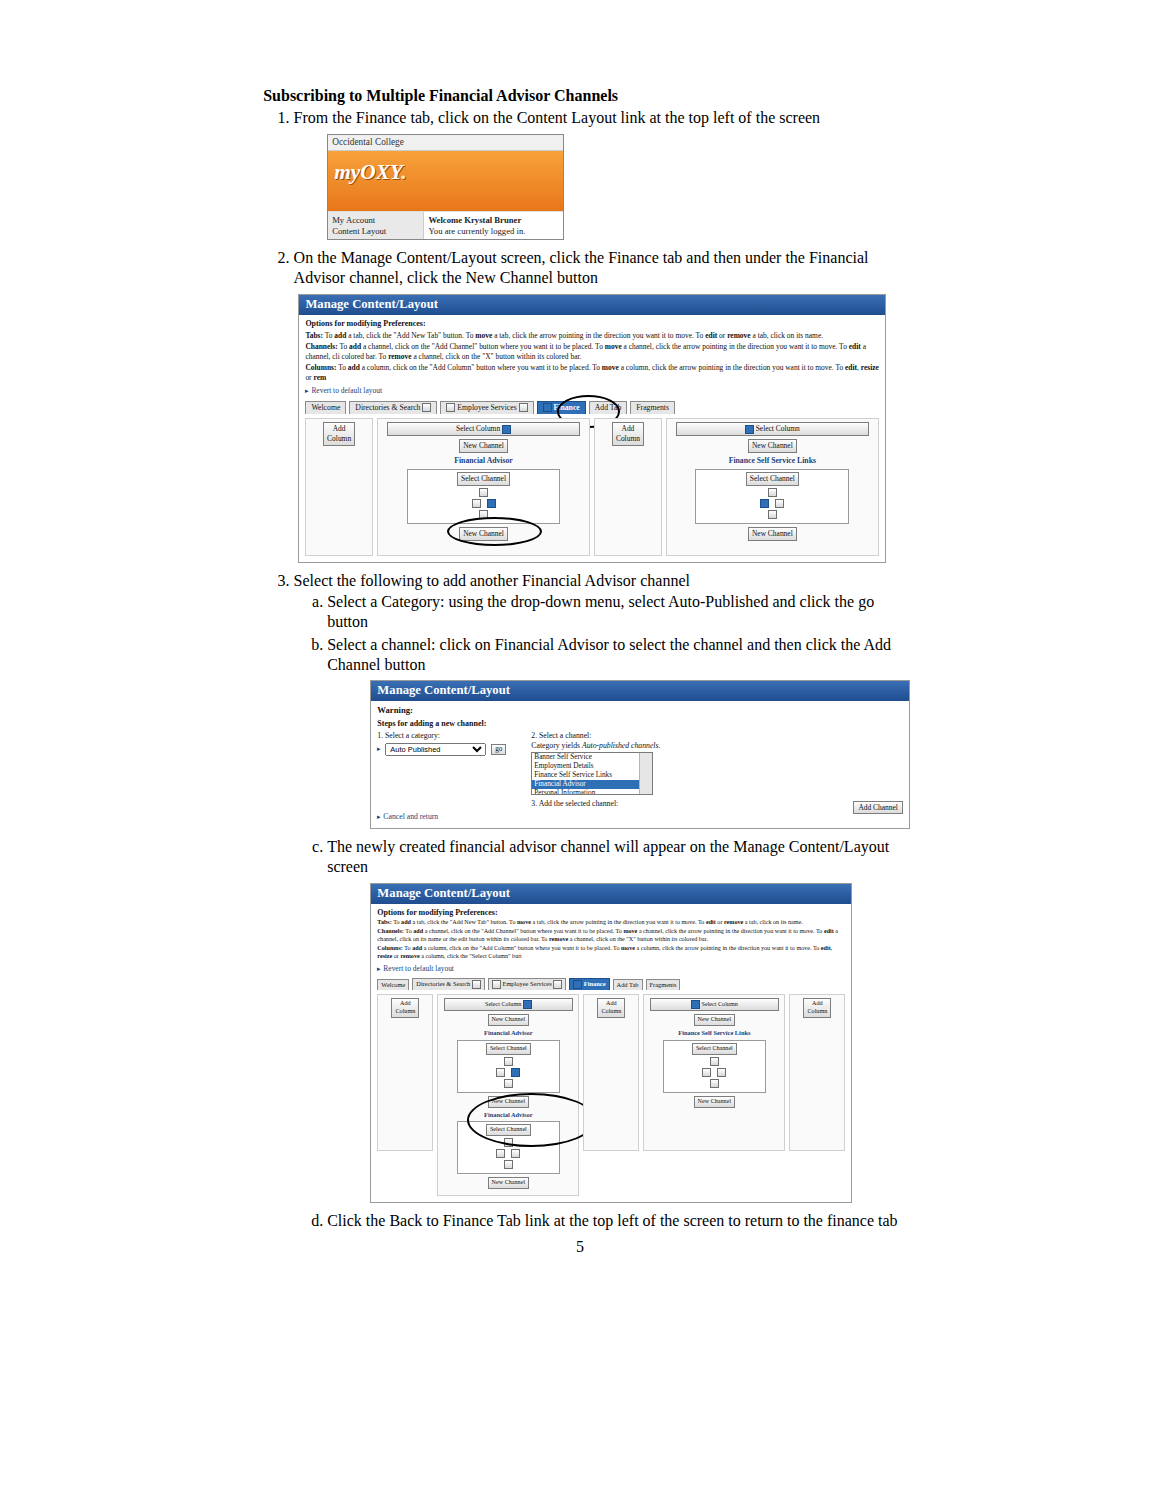Subscribing to Multiple Financial Advisor Channels
From the Finance tab, click on the Content Layout link at the top left of the screen
Occidental College
myOXY.
My Account
Content Layout
Welcome Krystal Bruner You are currently logged in.
On the Manage Content/Layout screen, click the Finance tab and then under the Financial Advisor channel, click the New Channel button
Manage Content/Layout
Options for modifying Preferences:
Tabs: To add a tab, click the "Add New Tab" button. To move a tab, click the arrow pointing in the direction you want it to move. To edit or remove a tab, click on its name.
Channels: To add a channel, click on the "Add Channel" button where you want it to be placed. To move a channel, click the arrow pointing in the direction you want it to move. To edit a channel, cli colored bar. To remove a channel, click on the "X" button within its colored bar.
Columns: To add a column, click on the "Add Column" button where you want it to be placed. To move a column, click the arrow pointing in the direction you want it to move. To edit, resize or rem
▸Revert to default layout
Welcome
Directories & Search
Employee Services
Finance
Add Tab
Fragments
Add
Column
Select Column
New Channel
Financial Advisor
Select Channel
New Channel
Add
Column
Select Column
New Channel
Finance Self Service Links
Select Channel
New Channel
Select the following to add another Financial Advisor channel
Select a Category: using the drop-down menu, select Auto-Published and click the go button
Select a channel: click on Financial Advisor to select the channel and then click the Add Channel button
Manage Content/Layout
Warning:
Steps for adding a new channel:
1. Select a category:
▸ Auto Published go
2. Select a channel:
Category yields Auto-published channels.
Banner Self Service
Employment Details
Finance Self Service Links
Financial Advisor
Personal Information
3. Add the selected channel:
Add Channel
▸Cancel and return
The newly created financial advisor channel will appear on the Manage Content/Layout screen
Manage Content/Layout
Options for modifying Preferences:
Tabs: To add a tab, click the "Add New Tab" button. To move a tab, click the arrow pointing in the direction you want it to move. To edit or remove a tab, click on its name.
Channels: To add a channel, click on the "Add Channel" button where you want it to be placed. To move a channel, click the arrow pointing in the direction you want it to move. To edit a channel, click on its name or the edit button within its colored bar. To remove a channel, click on the "X" button within its colored bar.
Columns: To add a column, click on the "Add Column" button where you want it to be placed. To move a column, click the arrow pointing in the direction you want it to move. To edit, resize or remove a column, click the "Select Column" butt
▸Revert to default layout
Welcome
Directories & Search
Employee Services
Finance
Add Tab
Fragments
Add
Column
Select Column
New Channel
Financial Advisor
Select Channel
New Channel
Financial Advisor
Select Channel
New Channel
Add
Column
Select Column
New Channel
Finance Self Service Links
Select Channel
New Channel
Add
Column
Click the Back to Finance Tab link at the top left of the screen to return to the finance tab
5